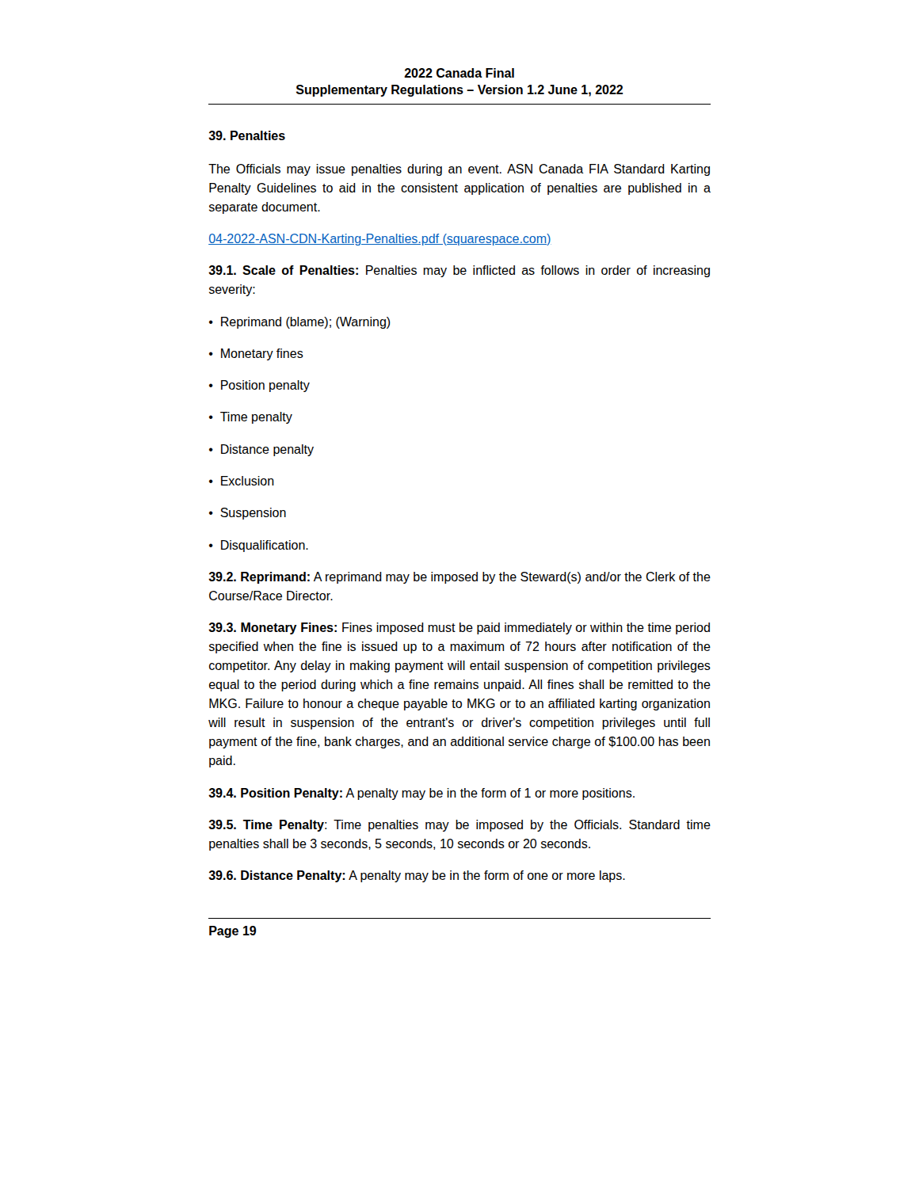2022 Canada Final Supplementary Regulations – Version 1.2 June 1, 2022
39. Penalties
The Officials may issue penalties during an event. ASN Canada FIA Standard Karting Penalty Guidelines to aid in the consistent application of penalties are published in a separate document.
04-2022-ASN-CDN-Karting-Penalties.pdf (squarespace.com)
39.1. Scale of Penalties: Penalties may be inflicted as follows in order of increasing severity:
Reprimand (blame); (Warning)
Monetary fines
Position penalty
Time penalty
Distance penalty
Exclusion
Suspension
Disqualification.
39.2. Reprimand: A reprimand may be imposed by the Steward(s) and/or the Clerk of the Course/Race Director.
39.3. Monetary Fines: Fines imposed must be paid immediately or within the time period specified when the fine is issued up to a maximum of 72 hours after notification of the competitor. Any delay in making payment will entail suspension of competition privileges equal to the period during which a fine remains unpaid. All fines shall be remitted to the MKG. Failure to honour a cheque payable to MKG or to an affiliated karting organization will result in suspension of the entrant's or driver's competition privileges until full payment of the fine, bank charges, and an additional service charge of $100.00 has been paid.
39.4. Position Penalty: A penalty may be in the form of 1 or more positions.
39.5. Time Penalty: Time penalties may be imposed by the Officials. Standard time penalties shall be 3 seconds, 5 seconds, 10 seconds or 20 seconds.
39.6. Distance Penalty: A penalty may be in the form of one or more laps.
Page 19